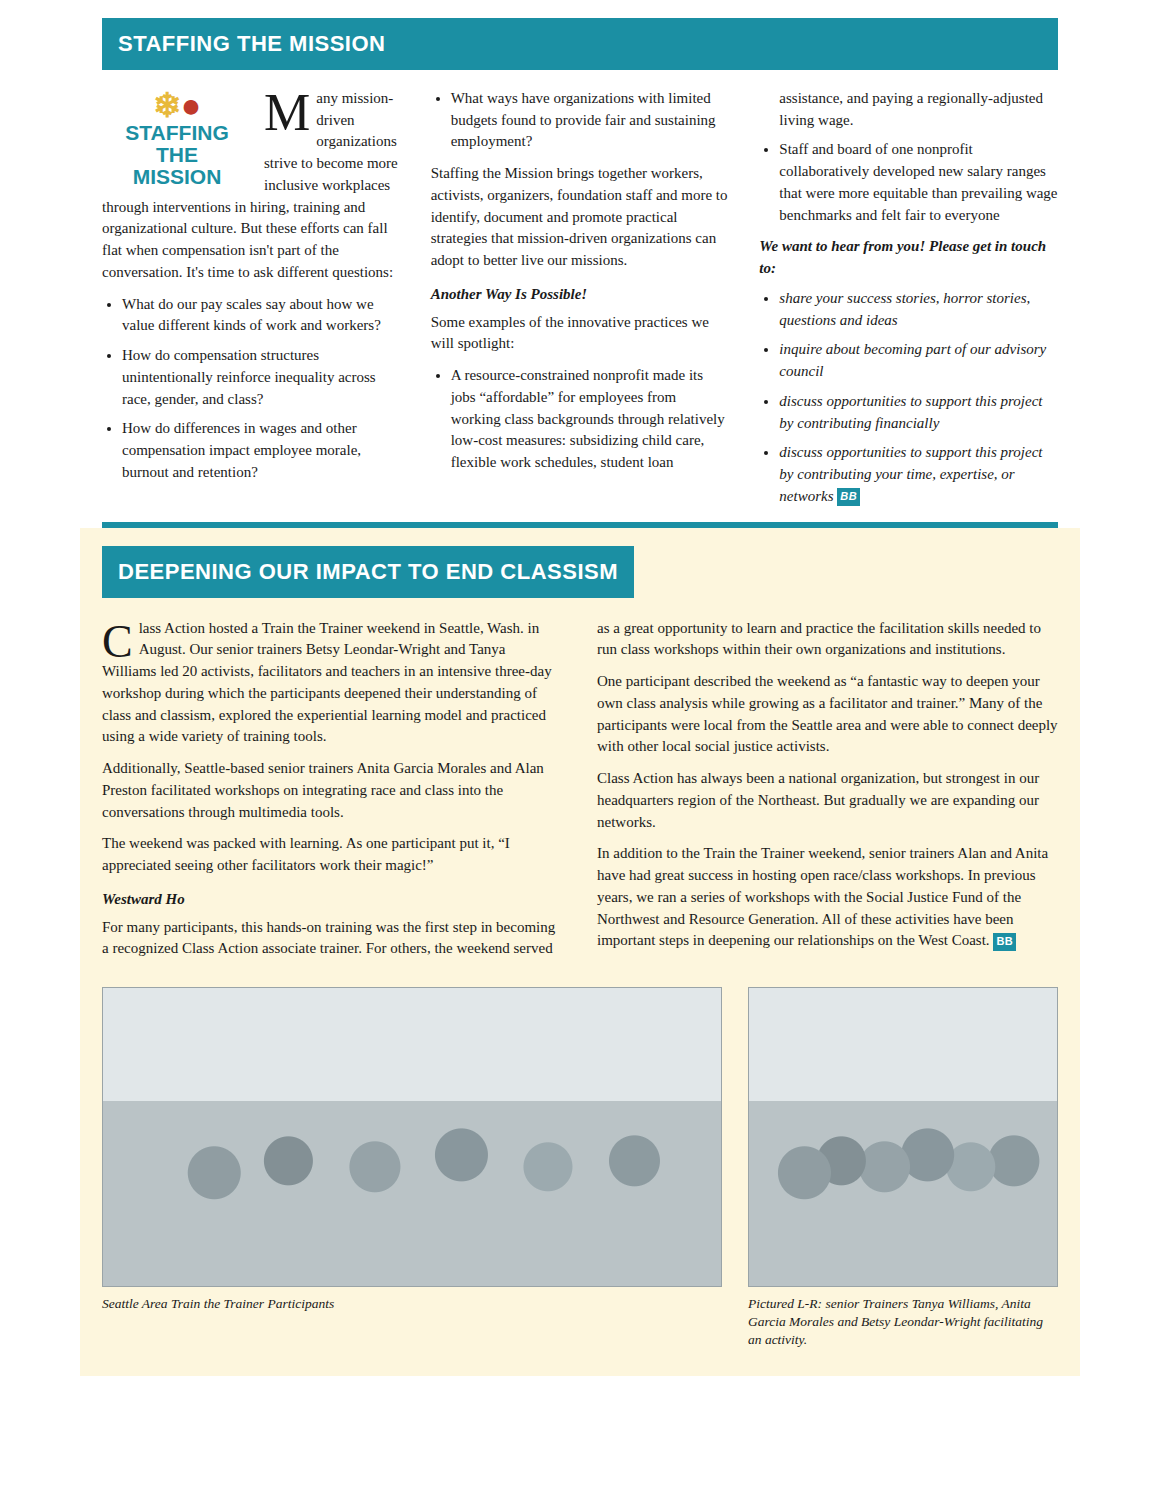Staffing the Mission
❄● Staffing
the
Mission
Many mission-driven organizations strive to become more inclusive workplaces through interventions in hiring, training and organizational culture. But these efforts can fall flat when compensation isn't part of the conversation. It's time to ask different questions:
What do our pay scales say about how we value different kinds of work and workers?
How do compensation structures unintentionally reinforce inequality across race, gender, and class?
How do differences in wages and other compensation impact employee morale, burnout and retention?
What ways have organizations with limited budgets found to provide fair and sustaining employment?
Staffing the Mission brings together workers, activists, organizers, foundation staff and more to identify, document and promote practical strategies that mission-driven organizations can adopt to better live our missions.
Another Way Is Possible!
Some examples of the innovative practices we will spotlight:
A resource-constrained nonprofit made its jobs “affordable” for employees from working class backgrounds through relatively low-cost measures: subsidizing child care, flexible work schedules, student loan assistance, and paying a regionally-adjusted living wage.
Staff and board of one nonprofit collaboratively developed new salary ranges that were more equitable than prevailing wage benchmarks and felt fair to everyone
We want to hear from you! Please get in touch to:
share your success stories, horror stories, questions and ideas
inquire about becoming part of our advisory council
discuss opportunities to support this project by contributing financially
discuss opportunities to support this project by contributing your time, expertise, or networks BB
Deepening Our Impact to End Classism
Class Action hosted a Train the Trainer weekend in Seattle, Wash. in August. Our senior trainers Betsy Leondar-Wright and Tanya Williams led 20 activists, facilitators and teachers in an intensive three-day workshop during which the participants deepened their understanding of class and classism, explored the experiential learning model and practiced using a wide variety of training tools.
Additionally, Seattle-based senior trainers Anita Garcia Morales and Alan Preston facilitated workshops on integrating race and class into the conversations through multimedia tools.
The weekend was packed with learning. As one participant put it, “I appreciated seeing other facilitators work their magic!”
Westward Ho
For many participants, this hands-on training was the first step in becoming a recognized Class Action associate trainer. For others, the weekend served as a great opportunity to learn and practice the facilitation skills needed to run class workshops within their own organizations and institutions.
One participant described the weekend as “a fantastic way to deepen your own class analysis while growing as a facilitator and trainer.” Many of the participants were local from the Seattle area and were able to connect deeply with other local social justice activists.
Class Action has always been a national organization, but strongest in our headquarters region of the Northeast. But gradually we are expanding our networks.
In addition to the Train the Trainer weekend, senior trainers Alan and Anita have had great success in hosting open race/class workshops. In previous years, we ran a series of workshops with the Social Justice Fund of the Northwest and Resource Generation. All of these activities have been important steps in deepening our relationships on the West Coast. BB
Seattle Area Train the Trainer Participants
Pictured L-R: senior Trainers Tanya Williams, Anita Garcia Morales and Betsy Leondar-Wright facilitating an activity.